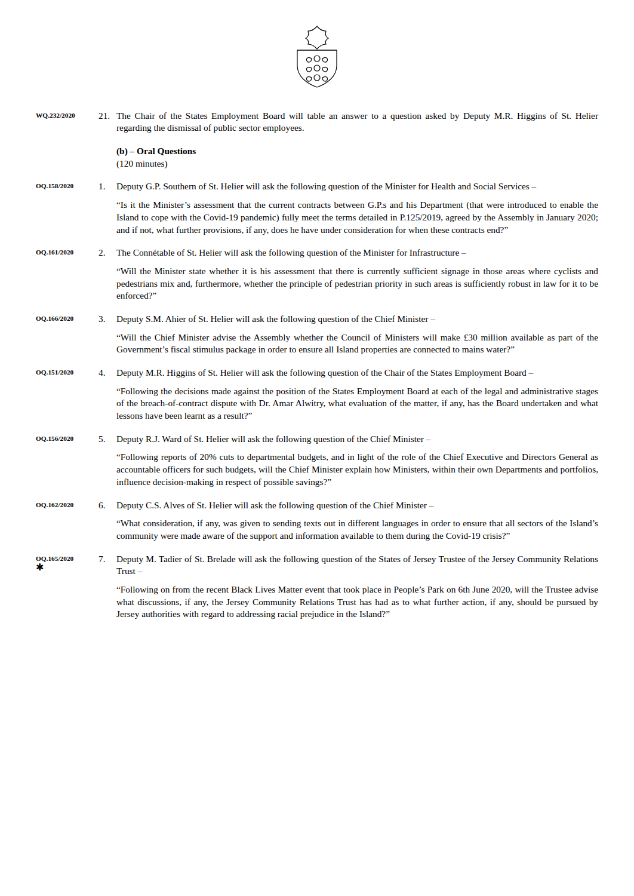WQ.232/2020
21.
The Chair of the States Employment Board will table an answer to a question asked by Deputy M.R. Higgins of St. Helier regarding the dismissal of public sector employees.
(b) – Oral Questions
(120 minutes)
OQ.158/2020
1.
Deputy G.P. Southern of St. Helier will ask the following question of the Minister for Health and Social Services –
“Is it the Minister’s assessment that the current contracts between G.P.s and his Department (that were introduced to enable the Island to cope with the Covid-19 pandemic) fully meet the terms detailed in P.125/2019, agreed by the Assembly in January 2020; and if not, what further provisions, if any, does he have under consideration for when these contracts end?”
OQ.161/2020
2.
The Connétable of St. Helier will ask the following question of the Minister for Infrastructure –
“Will the Minister state whether it is his assessment that there is currently sufficient signage in those areas where cyclists and pedestrians mix and, furthermore, whether the principle of pedestrian priority in such areas is sufficiently robust in law for it to be enforced?”
OQ.166/2020
3.
Deputy S.M. Ahier of St. Helier will ask the following question of the Chief Minister –
“Will the Chief Minister advise the Assembly whether the Council of Ministers will make £30 million available as part of the Government’s fiscal stimulus package in order to ensure all Island properties are connected to mains water?”
OQ.151/2020
4.
Deputy M.R. Higgins of St. Helier will ask the following question of the Chair of the States Employment Board –
“Following the decisions made against the position of the States Employment Board at each of the legal and administrative stages of the breach-of-contract dispute with Dr. Amar Alwitry, what evaluation of the matter, if any, has the Board undertaken and what lessons have been learnt as a result?”
OQ.156/2020
5.
Deputy R.J. Ward of St. Helier will ask the following question of the Chief Minister –
“Following reports of 20% cuts to departmental budgets, and in light of the role of the Chief Executive and Directors General as accountable officers for such budgets, will the Chief Minister explain how Ministers, within their own Departments and portfolios, influence decision-making in respect of possible savings?”
OQ.162/2020
6.
Deputy C.S. Alves of St. Helier will ask the following question of the Chief Minister –
“What consideration, if any, was given to sending texts out in different languages in order to ensure that all sectors of the Island’s community were made aware of the support and information available to them during the Covid-19 crisis?”
OQ.165/2020✱
7.
Deputy M. Tadier of St. Brelade will ask the following question of the States of Jersey Trustee of the Jersey Community Relations Trust –
“Following on from the recent Black Lives Matter event that took place in People’s Park on 6th June 2020, will the Trustee advise what discussions, if any, the Jersey Community Relations Trust has had as to what further action, if any, should be pursued by Jersey authorities with regard to addressing racial prejudice in the Island?”